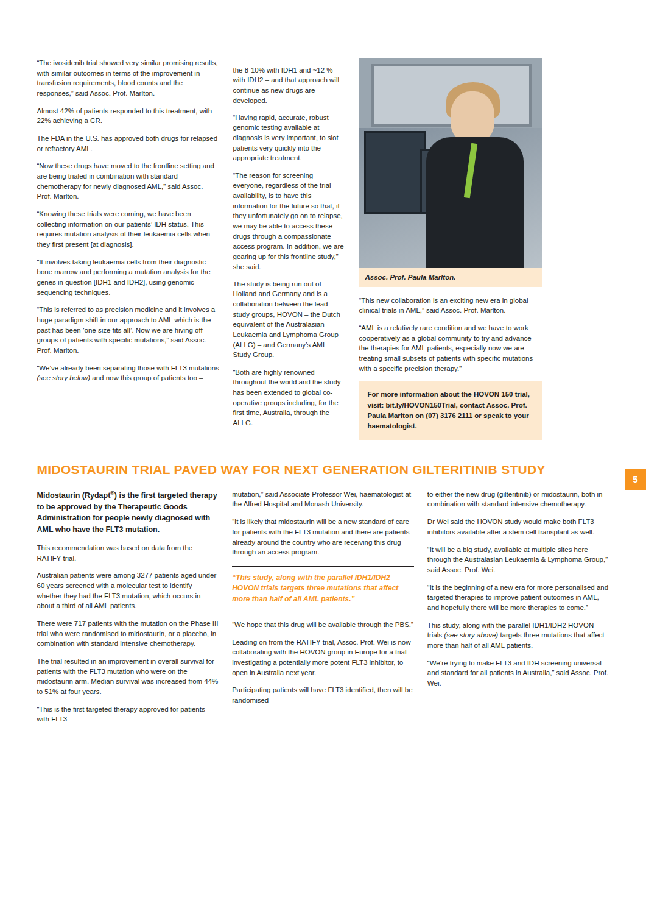5
“The ivosidenib trial showed very similar promising results, with similar outcomes in terms of the improvement in transfusion requirements, blood counts and the responses,” said Assoc. Prof. Marlton.
Almost 42% of patients responded to this treatment, with 22% achieving a CR.
The FDA in the U.S. has approved both drugs for relapsed or refractory AML.
“Now these drugs have moved to the frontline setting and are being trialed in combination with standard chemotherapy for newly diagnosed AML,” said Assoc. Prof. Marlton.
“Knowing these trials were coming, we have been collecting information on our patients’ IDH status. This requires mutation analysis of their leukaemia cells when they first present [at diagnosis].
“It involves taking leukaemia cells from their diagnostic bone marrow and performing a mutation analysis for the genes in question [IDH1 and IDH2], using genomic sequencing techniques.
“This is referred to as precision medicine and it involves a huge paradigm shift in our approach to AML which is the past has been ‘one size fits all’. Now we are hiving off groups of patients with specific mutations,” said Assoc. Prof. Marlton.
“We’ve already been separating those with FLT3 mutations (see story below) and now this group of patients too –
the 8-10% with IDH1 and ~12 % with IDH2 – and that approach will continue as new drugs are developed.
“Having rapid, accurate, robust genomic testing available at diagnosis is very important, to slot patients very quickly into the appropriate treatment.
“The reason for screening everyone, regardless of the trial availability, is to have this information for the future so that, if they unfortunately go on to relapse, we may be able to access these drugs through a compassionate access program. In addition, we are gearing up for this frontline study,” she said.
The study is being run out of Holland and Germany and is a collaboration between the lead study groups, HOVON – the Dutch equivalent of the Australasian Leukaemia and Lymphoma Group (ALLG) – and Germany’s AML Study Group.
“Both are highly renowned throughout the world and the study has been extended to global co-operative groups including, for the first time, Australia, through the ALLG.
Assoc. Prof. Paula Marlton.
“This new collaboration is an exciting new era in global clinical trials in AML,” said Assoc. Prof. Marlton.
“AML is a relatively rare condition and we have to work cooperatively as a global community to try and advance the therapies for AML patients, especially now we are treating small subsets of patients with specific mutations with a specific precision therapy.”
For more information about the HOVON 150 trial, visit: bit.ly/HOVON150Trial, contact Assoc. Prof. Paula Marlton on (07) 3176 2111 or speak to your haematologist.
Midostaurin trial paved way for next generation gilteritinib study
Midostaurin (Rydapt®) is the first targeted therapy to be approved by the Therapeutic Goods Administration for people newly diagnosed with AML who have the FLT3 mutation.
This recommendation was based on data from the RATIFY trial.
Australian patients were among 3277 patients aged under 60 years screened with a molecular test to identify whether they had the FLT3 mutation, which occurs in about a third of all AML patients.
There were 717 patients with the mutation on the Phase III trial who were randomised to midostaurin, or a placebo, in combination with standard intensive chemotherapy.
The trial resulted in an improvement in overall survival for patients with the FLT3 mutation who were on the midostaurin arm. Median survival was increased from 44% to 51% at four years.
“This is the first targeted therapy approved for patients with FLT3
mutation,” said Associate Professor Wei, haematologist at the Alfred Hospital and Monash University.
“It is likely that midostaurin will be a new standard of care for patients with the FLT3 mutation and there are patients already around the country who are receiving this drug through an access program.
“This study, along with the parallel IDH1/IDH2 HOVON trials targets three mutations that affect more than half of all AML patients.”
“We hope that this drug will be available through the PBS.”
Leading on from the RATIFY trial, Assoc. Prof. Wei is now collaborating with the HOVON group in Europe for a trial investigating a potentially more potent FLT3 inhibitor, to open in Australia next year.
Participating patients will have FLT3 identified, then will be randomised
to either the new drug (gilteritinib) or midostaurin, both in combination with standard intensive chemotherapy.
Dr Wei said the HOVON study would make both FLT3 inhibitors available after a stem cell transplant as well.
“It will be a big study, available at multiple sites here through the Australasian Leukaemia & Lymphoma Group,” said Assoc. Prof. Wei.
“It is the beginning of a new era for more personalised and targeted therapies to improve patient outcomes in AML, and hopefully there will be more therapies to come.”
This study, along with the parallel IDH1/IDH2 HOVON trials (see story above) targets three mutations that affect more than half of all AML patients.
“We’re trying to make FLT3 and IDH screening universal and standard for all patients in Australia,” said Assoc. Prof. Wei.